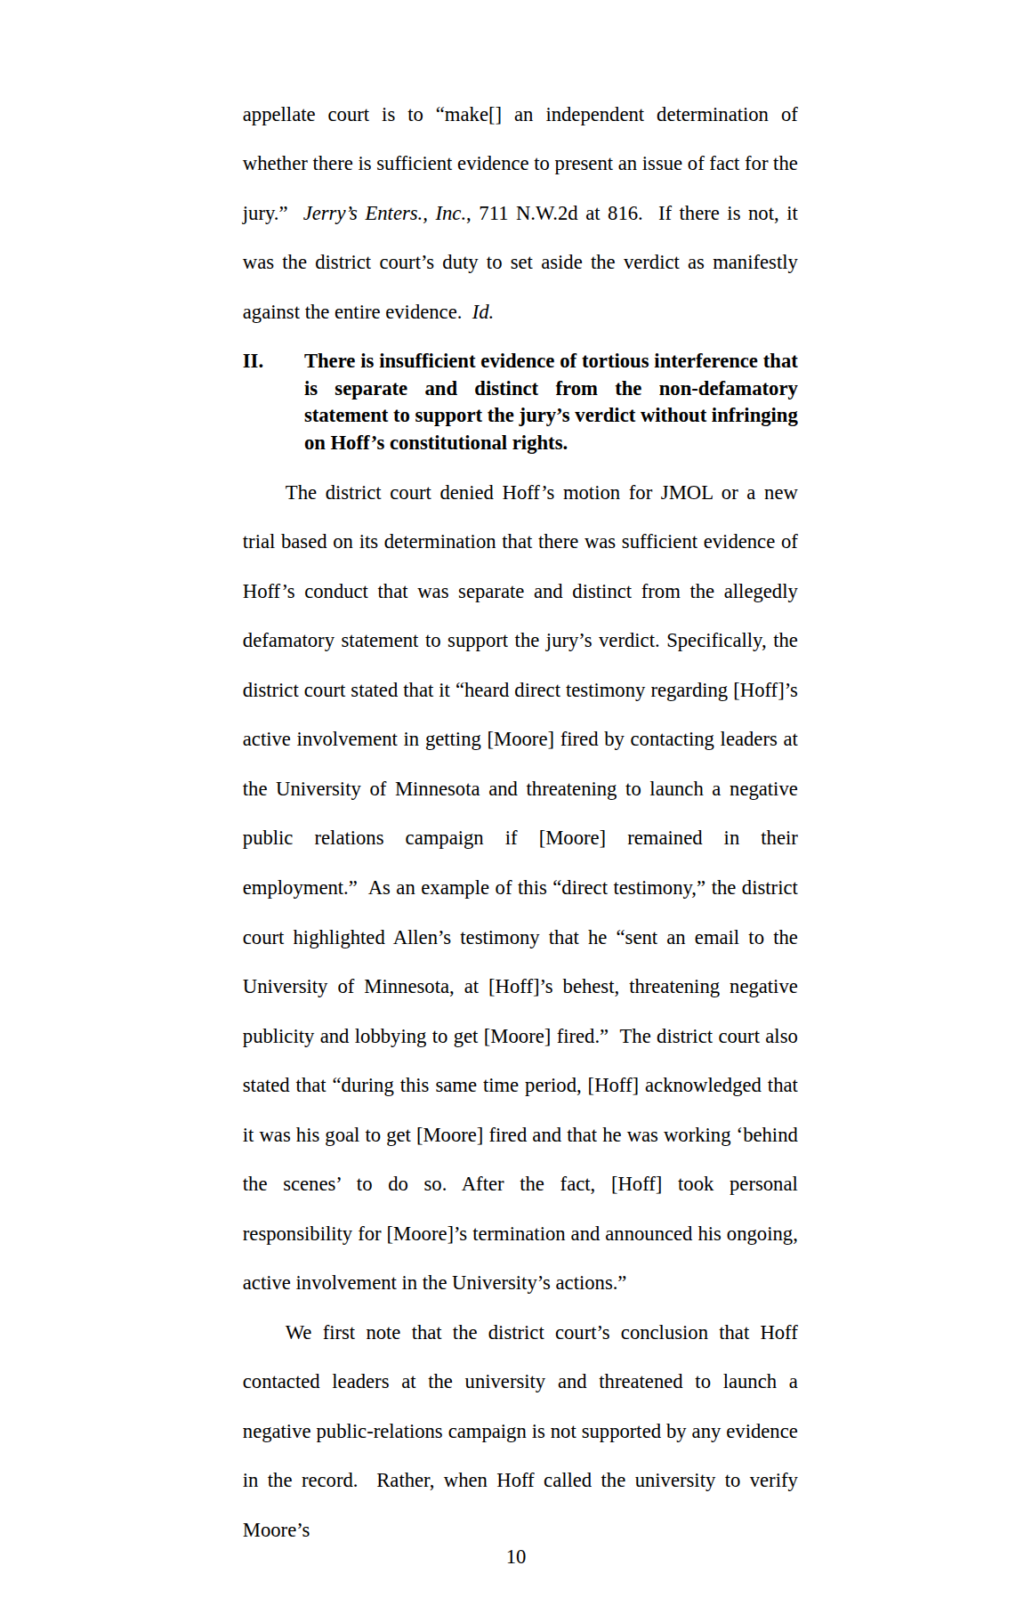appellate court is to “make[] an independent determination of whether there is sufficient evidence to present an issue of fact for the jury.” Jerry’s Enters., Inc., 711 N.W.2d at 816. If there is not, it was the district court’s duty to set aside the verdict as manifestly against the entire evidence. Id.
II.
There is insufficient evidence of tortious interference that is separate and distinct from the non-defamatory statement to support the jury’s verdict without infringing on Hoff’s constitutional rights.
The district court denied Hoff’s motion for JMOL or a new trial based on its determination that there was sufficient evidence of Hoff’s conduct that was separate and distinct from the allegedly defamatory statement to support the jury’s verdict. Specifically, the district court stated that it “heard direct testimony regarding [Hoff]’s active involvement in getting [Moore] fired by contacting leaders at the University of Minnesota and threatening to launch a negative public relations campaign if [Moore] remained in their employment.” As an example of this “direct testimony,” the district court highlighted Allen’s testimony that he “sent an email to the University of Minnesota, at [Hoff]’s behest, threatening negative publicity and lobbying to get [Moore] fired.” The district court also stated that “during this same time period, [Hoff] acknowledged that it was his goal to get [Moore] fired and that he was working ‘behind the scenes’ to do so. After the fact, [Hoff] took personal responsibility for [Moore]’s termination and announced his ongoing, active involvement in the University’s actions.”
We first note that the district court’s conclusion that Hoff contacted leaders at the university and threatened to launch a negative public-relations campaign is not supported by any evidence in the record. Rather, when Hoff called the university to verify Moore’s
10